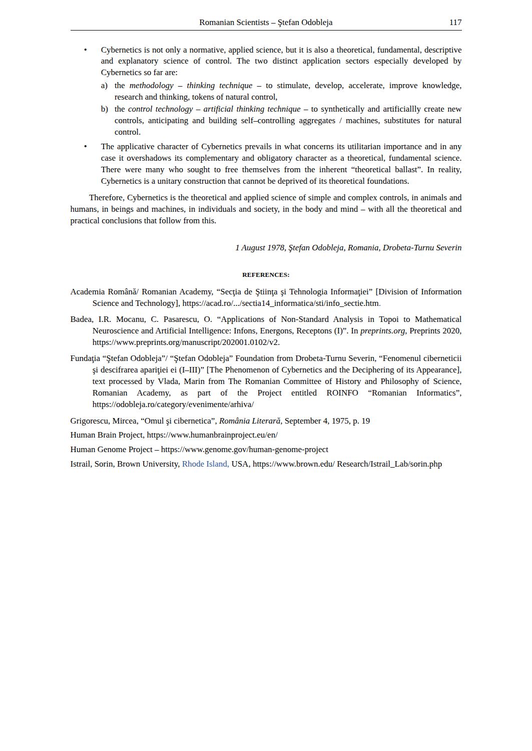Romanian Scientists – Ştefan Odobleja 117
Cybernetics is not only a normative, applied science, but it is also a theoretical, fundamental, descriptive and explanatory science of control. The two distinct application sectors especially developed by Cybernetics so far are:
a) the methodology – thinking technique – to stimulate, develop, accelerate, improve knowledge, research and thinking, tokens of natural control,
b) the control technology – artificial thinking technique – to synthetically and artificiallly create new controls, anticipating and building self–controlling aggregates / machines, substitutes for natural control.
The applicative character of Cybernetics prevails in what concerns its utilitarian importance and in any case it overshadows its complementary and obligatory character as a theoretical, fundamental science. There were many who sought to free themselves from the inherent “theoretical ballast”. In reality, Cybernetics is a unitary construction that cannot be deprived of its theoretical foundations.
Therefore, Cybernetics is the theoretical and applied science of simple and complex controls, in animals and humans, in beings and machines, in individuals and society, in the body and mind – with all the theoretical and practical conclusions that follow from this.
1 August 1978, Ştefan Odobleja, Romania, Drobeta-Turnu Severin
REFERENCES:
Academia Română/ Romanian Academy, “Secţia de Ştiinţa şi Tehnologia Informaţiei” [Division of Information Science and Technology], https://acad.ro/.../sectia14_informatica/sti/info_sectie.htm.
Badea, I.R. Mocanu, C. Pasarescu, O. “Applications of Non-Standard Analysis in Topoi to Mathematical Neuroscience and Artificial Intelligence: Infons, Energons, Receptons (I)”. In preprints.org, Preprints 2020, https://www.preprints.org/manuscript/202001.0102/v2.
Fundaţia “Ştefan Odobleja”/ “Ştefan Odobleja” Foundation from Drobeta-Turnu Severin, “Fenomenul ciberneticii şi descifrarea apariţiei ei (I–III)” [The Phenomenon of Cybernetics and the Deciphering of its Appearance], text processed by Vlada, Marin from The Romanian Committee of History and Philosophy of Science, Romanian Academy, as part of the Project entitled ROINFO “Romanian Informatics”, https://odobleja.ro/category/evenimente/arhiva/
Grigorescu, Mircea, “Omul şi cibernetica”, România Literară, September 4, 1975, p. 19
Human Brain Project, https://www.humanbrainproject.eu/en/
Human Genome Project – https://www.genome.gov/human-genome-project
Istrail, Sorin, Brown University, Rhode Island, USA, https://www.brown.edu/ Research/Istrail_Lab/sorin.php